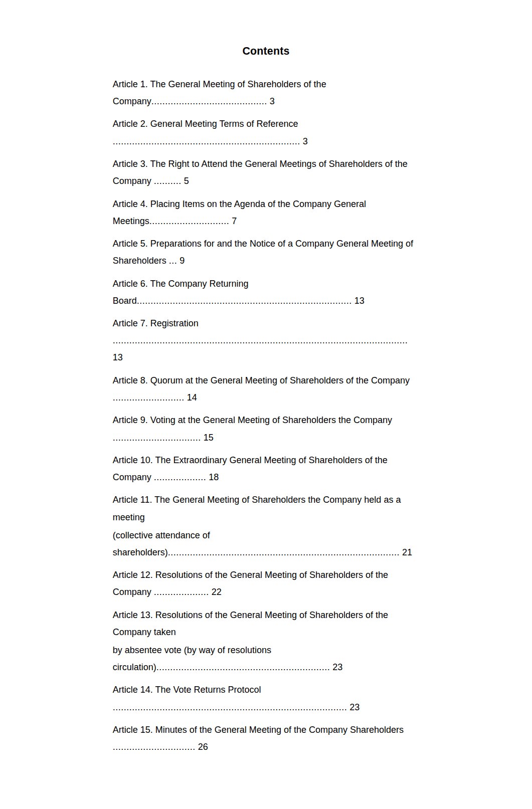Contents
Article 1. The General Meeting of Shareholders of the Company.......................................... 3
Article 2. General Meeting Terms of Reference .................................................................... 3
Article 3. The Right to Attend the General Meetings of Shareholders of the Company .......... 5
Article 4. Placing Items on the Agenda of the Company General Meetings............................. 7
Article 5. Preparations for and the Notice of a Company General Meeting of Shareholders ... 9
Article 6. The Company Returning Board.............................................................................. 13
Article 7. Registration ........................................................................................................... 13
Article 8. Quorum at the General Meeting of Shareholders of the Company .......................... 14
Article 9. Voting at the General Meeting of Shareholders the Company ................................ 15
Article 10. The Extraordinary General Meeting of Shareholders of the Company ................... 18
Article 11. The General Meeting of Shareholders the Company held as a meeting (collective attendance of shareholders).................................................................................... 21
Article 12. Resolutions of the General Meeting of Shareholders of the Company .................... 22
Article 13. Resolutions of the General Meeting of Shareholders of the Company taken by absentee vote (by way of resolutions circulation)............................................................... 23
Article 14. The Vote Returns Protocol ..................................................................................... 23
Article 15. Minutes of the General Meeting of the Company Shareholders .............................. 26